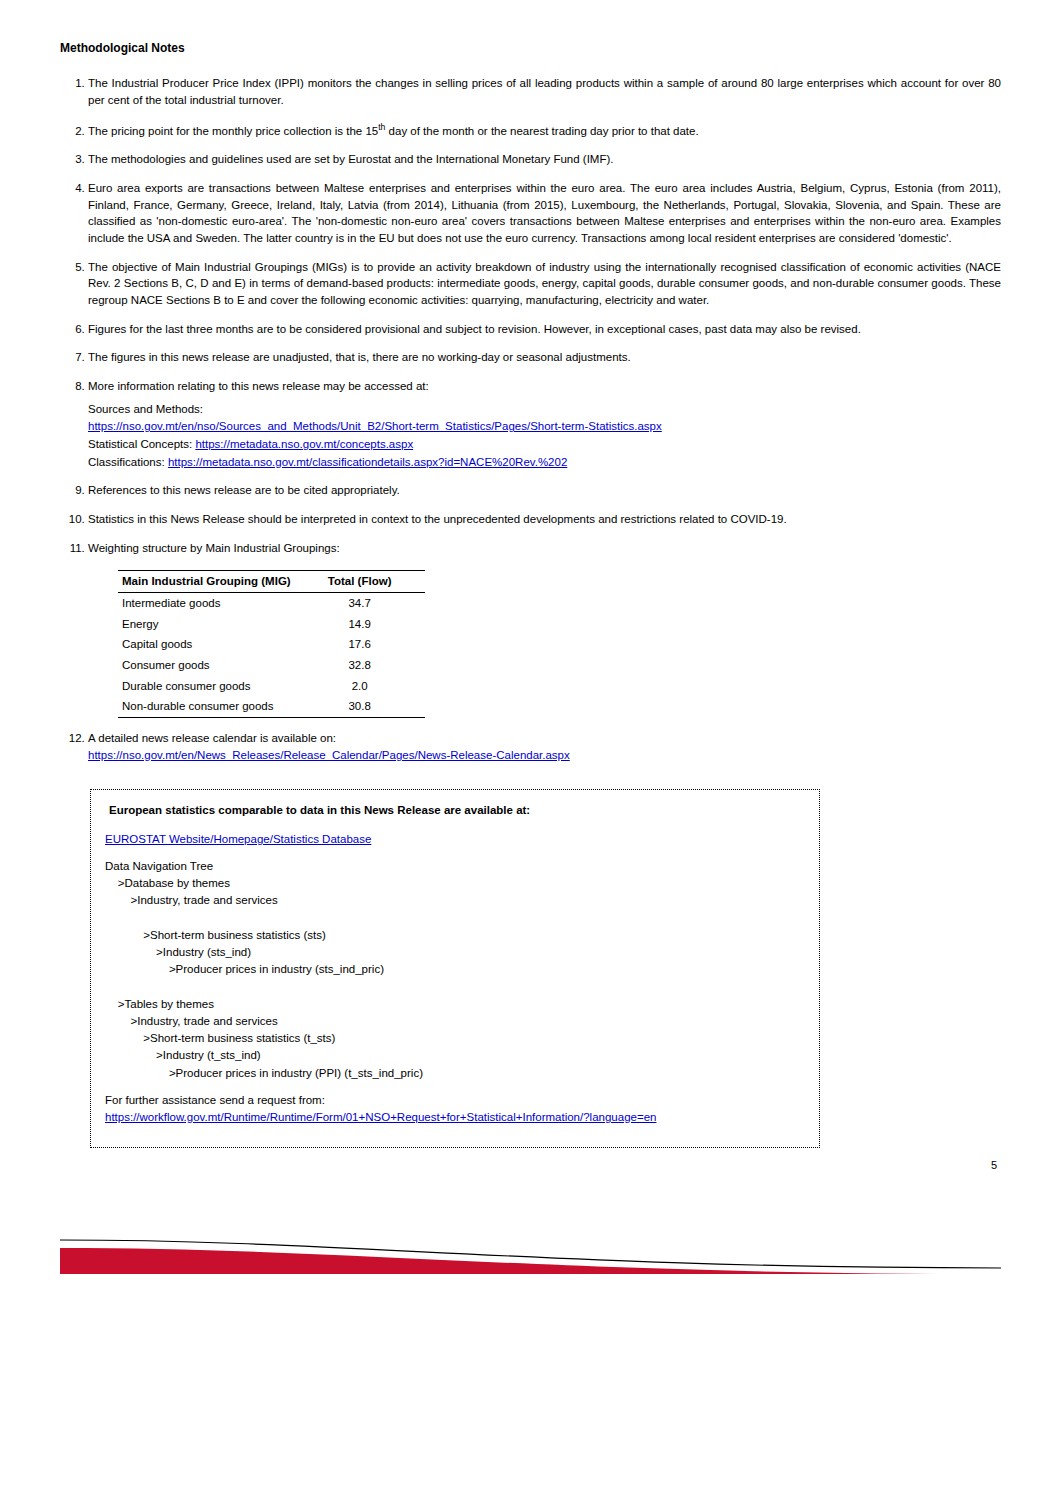Methodological Notes
The Industrial Producer Price Index (IPPI) monitors the changes in selling prices of all leading products within a sample of around 80 large enterprises which account for over 80 per cent of the total industrial turnover.
The pricing point for the monthly price collection is the 15th day of the month or the nearest trading day prior to that date.
The methodologies and guidelines used are set by Eurostat and the International Monetary Fund (IMF).
Euro area exports are transactions between Maltese enterprises and enterprises within the euro area. The euro area includes Austria, Belgium, Cyprus, Estonia (from 2011), Finland, France, Germany, Greece, Ireland, Italy, Latvia (from 2014), Lithuania (from 2015), Luxembourg, the Netherlands, Portugal, Slovakia, Slovenia, and Spain. These are classified as 'non-domestic euro-area'. The 'non-domestic non-euro area' covers transactions between Maltese enterprises and enterprises within the non-euro area. Examples include the USA and Sweden. The latter country is in the EU but does not use the euro currency. Transactions among local resident enterprises are considered 'domestic'.
The objective of Main Industrial Groupings (MIGs) is to provide an activity breakdown of industry using the internationally recognised classification of economic activities (NACE Rev. 2 Sections B, C, D and E) in terms of demand-based products: intermediate goods, energy, capital goods, durable consumer goods, and non-durable consumer goods. These regroup NACE Sections B to E and cover the following economic activities: quarrying, manufacturing, electricity and water.
Figures for the last three months are to be considered provisional and subject to revision. However, in exceptional cases, past data may also be revised.
The figures in this news release are unadjusted, that is, there are no working-day or seasonal adjustments.
More information relating to this news release may be accessed at:
Sources and Methods:
https://nso.gov.mt/en/nso/Sources_and_Methods/Unit_B2/Short-term_Statistics/Pages/Short-term-Statistics.aspx
Statistical Concepts: https://metadata.nso.gov.mt/concepts.aspx
Classifications: https://metadata.nso.gov.mt/classificationdetails.aspx?id=NACE%20Rev.%202
References to this news release are to be cited appropriately.
Statistics in this News Release should be interpreted in context to the unprecedented developments and restrictions related to COVID-19.
Weighting structure by Main Industrial Groupings:
| Main Industrial Grouping (MIG) | Total (Flow) |
| --- | --- |
| Intermediate goods | 34.7 |
| Energy | 14.9 |
| Capital goods | 17.6 |
| Consumer goods | 32.8 |
| Durable consumer goods | 2.0 |
| Non-durable consumer goods | 30.8 |
A detailed news release calendar is available on:
https://nso.gov.mt/en/News_Releases/Release_Calendar/Pages/News-Release-Calendar.aspx
European statistics comparable to data in this News Release are available at:
EUROSTAT Website/Homepage/Statistics Database
Data Navigation Tree
>Database by themes
>Industry, trade and services
>Short-term business statistics (sts)
>Industry (sts_ind)
>Producer prices in industry (sts_ind_pric)
>Tables by themes
>Industry, trade and services
>Short-term business statistics (t_sts)
>Industry (t_sts_ind)
>Producer prices in industry (PPI) (t_sts_ind_pric)
For further assistance send a request from:
https://workflow.gov.mt/Runtime/Runtime/Form/01+NSO+Request+for+Statistical+Information/?language=en
5